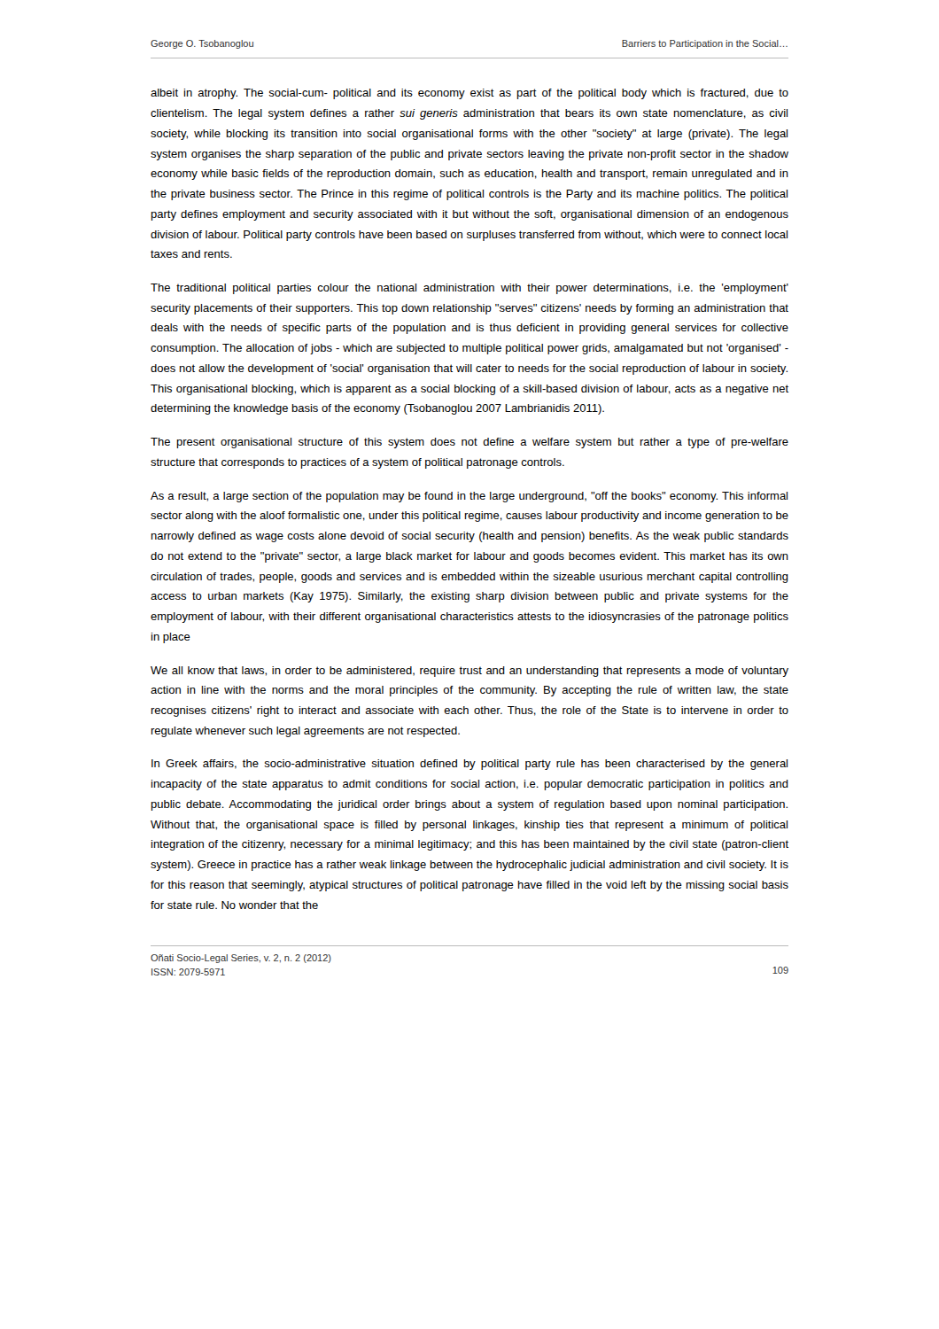George O. Tsobanoglou
Barriers to Participation in the Social…
albeit in atrophy. The social-cum- political and its economy exist as part of the political body which is fractured, due to clientelism. The legal system defines a rather sui generis administration that bears its own state nomenclature, as civil society, while blocking its transition into social organisational forms with the other "society" at large (private). The legal system organises the sharp separation of the public and private sectors leaving the private non-profit sector in the shadow economy while basic fields of the reproduction domain, such as education, health and transport, remain unregulated and in the private business sector. The Prince in this regime of political controls is the Party and its machine politics. The political party defines employment and security associated with it but without the soft, organisational dimension of an endogenous division of labour. Political party controls have been based on surpluses transferred from without, which were to connect local taxes and rents.
The traditional political parties colour the national administration with their power determinations, i.e. the 'employment' security placements of their supporters. This top down relationship "serves" citizens' needs by forming an administration that deals with the needs of specific parts of the population and is thus deficient in providing general services for collective consumption. The allocation of jobs - which are subjected to multiple political power grids, amalgamated but not 'organised' - does not allow the development of 'social' organisation that will cater to needs for the social reproduction of labour in society. This organisational blocking, which is apparent as a social blocking of a skill-based division of labour, acts as a negative net determining the knowledge basis of the economy (Tsobanoglou 2007 Lambrianidis 2011).
The present organisational structure of this system does not define a welfare system but rather a type of pre-welfare structure that corresponds to practices of a system of political patronage controls.
As a result, a large section of the population may be found in the large underground, "off the books" economy. This informal sector along with the aloof formalistic one, under this political regime, causes labour productivity and income generation to be narrowly defined as wage costs alone devoid of social security (health and pension) benefits. As the weak public standards do not extend to the "private" sector, a large black market for labour and goods becomes evident. This market has its own circulation of trades, people, goods and services and is embedded within the sizeable usurious merchant capital controlling access to urban markets (Kay 1975). Similarly, the existing sharp division between public and private systems for the employment of labour, with their different organisational characteristics attests to the idiosyncrasies of the patronage politics in place
We all know that laws, in order to be administered, require trust and an understanding that represents a mode of voluntary action in line with the norms and the moral principles of the community. By accepting the rule of written law, the state recognises citizens' right to interact and associate with each other. Thus, the role of the State is to intervene in order to regulate whenever such legal agreements are not respected.
In Greek affairs, the socio-administrative situation defined by political party rule has been characterised by the general incapacity of the state apparatus to admit conditions for social action, i.e. popular democratic participation in politics and public debate. Accommodating the juridical order brings about a system of regulation based upon nominal participation. Without that, the organisational space is filled by personal linkages, kinship ties that represent a minimum of political integration of the citizenry, necessary for a minimal legitimacy; and this has been maintained by the civil state (patron-client system). Greece in practice has a rather weak linkage between the hydrocephalic judicial administration and civil society. It is for this reason that seemingly, atypical structures of political patronage have filled in the void left by the missing social basis for state rule. No wonder that the
Oñati Socio-Legal Series, v. 2, n. 2 (2012)
ISSN: 2079-5971
109